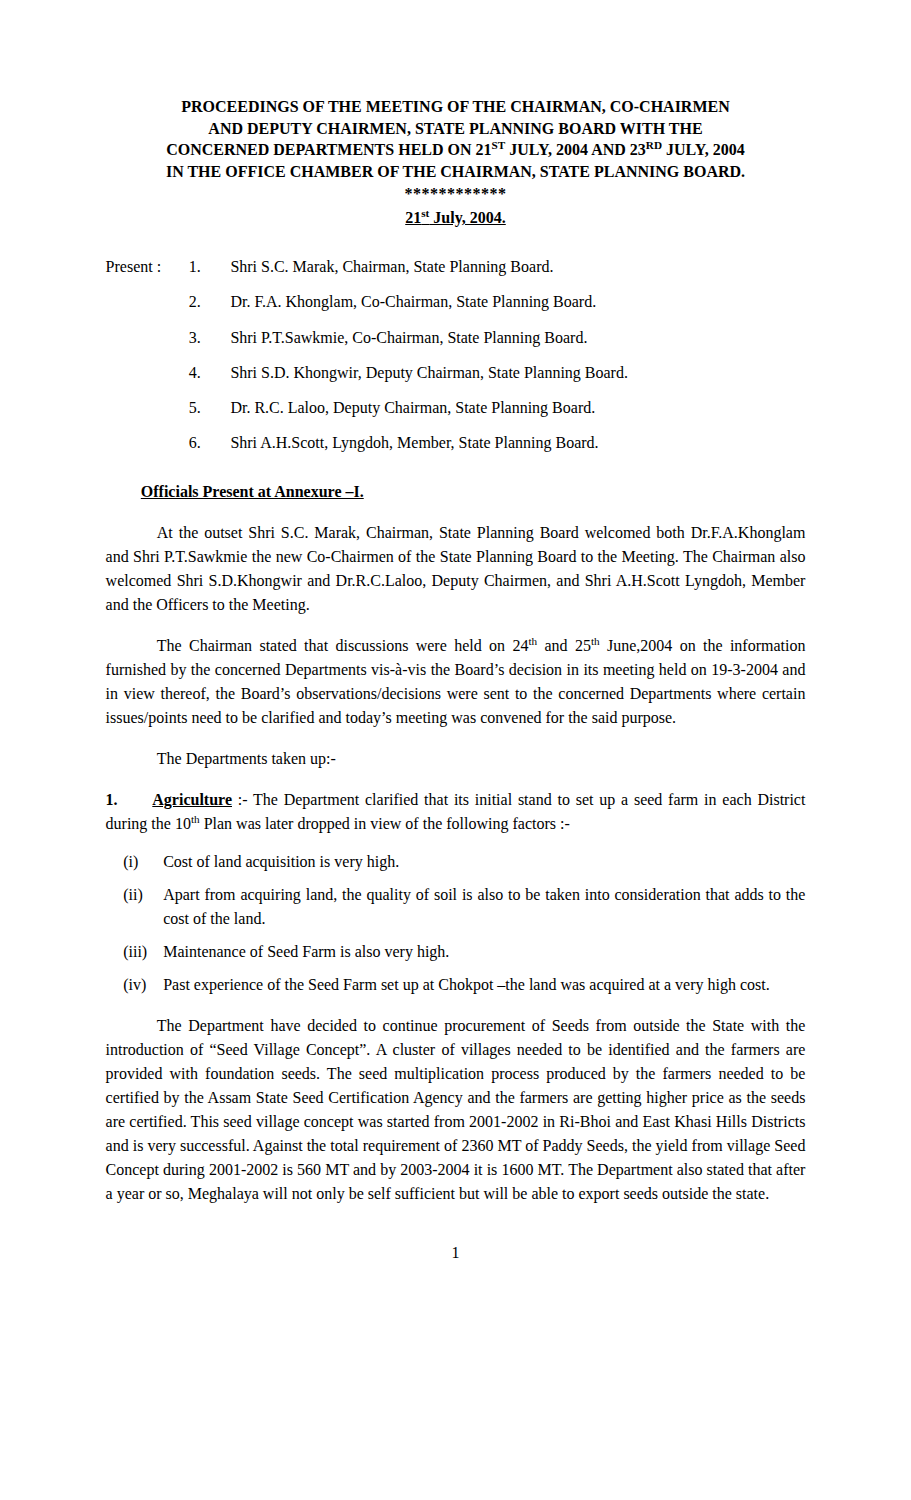Proceedings of the meeting of the Chairman, Co-Chairmen
and Deputy Chairmen, State Planning Board with the
concerned Departments held on 21st July, 2004 and 23rd July, 2004
in the office chamber of the Chairman, State Planning Board.
************
21st July, 2004.
| Present : | 1. | Shri S.C. Marak, Chairman, State Planning Board. |
| | 2. | Dr. F.A. Khonglam, Co-Chairman, State Planning Board. |
| | 3. | Shri P.T.Sawkmie, Co-Chairman, State Planning Board. |
| | 4. | Shri S.D. Khongwir, Deputy Chairman, State Planning Board. |
| | 5. | Dr. R.C. Laloo, Deputy Chairman, State Planning Board. |
| | 6. | Shri A.H.Scott, Lyngdoh, Member, State Planning Board. |
Officials Present at Annexure –I.
At the outset Shri S.C. Marak, Chairman, State Planning Board welcomed both Dr.F.A.Khonglam and Shri P.T.Sawkmie the new Co-Chairmen of the State Planning Board to the Meeting. The Chairman also welcomed Shri S.D.Khongwir and Dr.R.C.Laloo, Deputy Chairmen, and Shri A.H.Scott Lyngdoh, Member and the Officers to the Meeting.
The Chairman stated that discussions were held on 24th and 25th June,2004 on the information furnished by the concerned Departments vis-à-vis the Board’s decision in its meeting held on 19-3-2004 and in view thereof, the Board’s observations/decisions were sent to the concerned Departments where certain issues/points need to be clarified and today’s meeting was convened for the said purpose.
The Departments taken up:-
1. Agriculture :- The Department clarified that its initial stand to set up a seed farm in each District during the 10th Plan was later dropped in view of the following factors :-
(i) Cost of land acquisition is very high.
(ii) Apart from acquiring land, the quality of soil is also to be taken into consideration that adds to the cost of the land.
(iii) Maintenance of Seed Farm is also very high.
(iv) Past experience of the Seed Farm set up at Chokpot –the land was acquired at a very high cost.
The Department have decided to continue procurement of Seeds from outside the State with the introduction of “Seed Village Concept”. A cluster of villages needed to be identified and the farmers are provided with foundation seeds. The seed multiplication process produced by the farmers needed to be certified by the Assam State Seed Certification Agency and the farmers are getting higher price as the seeds are certified. This seed village concept was started from 2001-2002 in Ri-Bhoi and East Khasi Hills Districts and is very successful. Against the total requirement of 2360 MT of Paddy Seeds, the yield from village Seed Concept during 2001-2002 is 560 MT and by 2003-2004 it is 1600 MT. The Department also stated that after a year or so, Meghalaya will not only be self sufficient but will be able to export seeds outside the state.
1